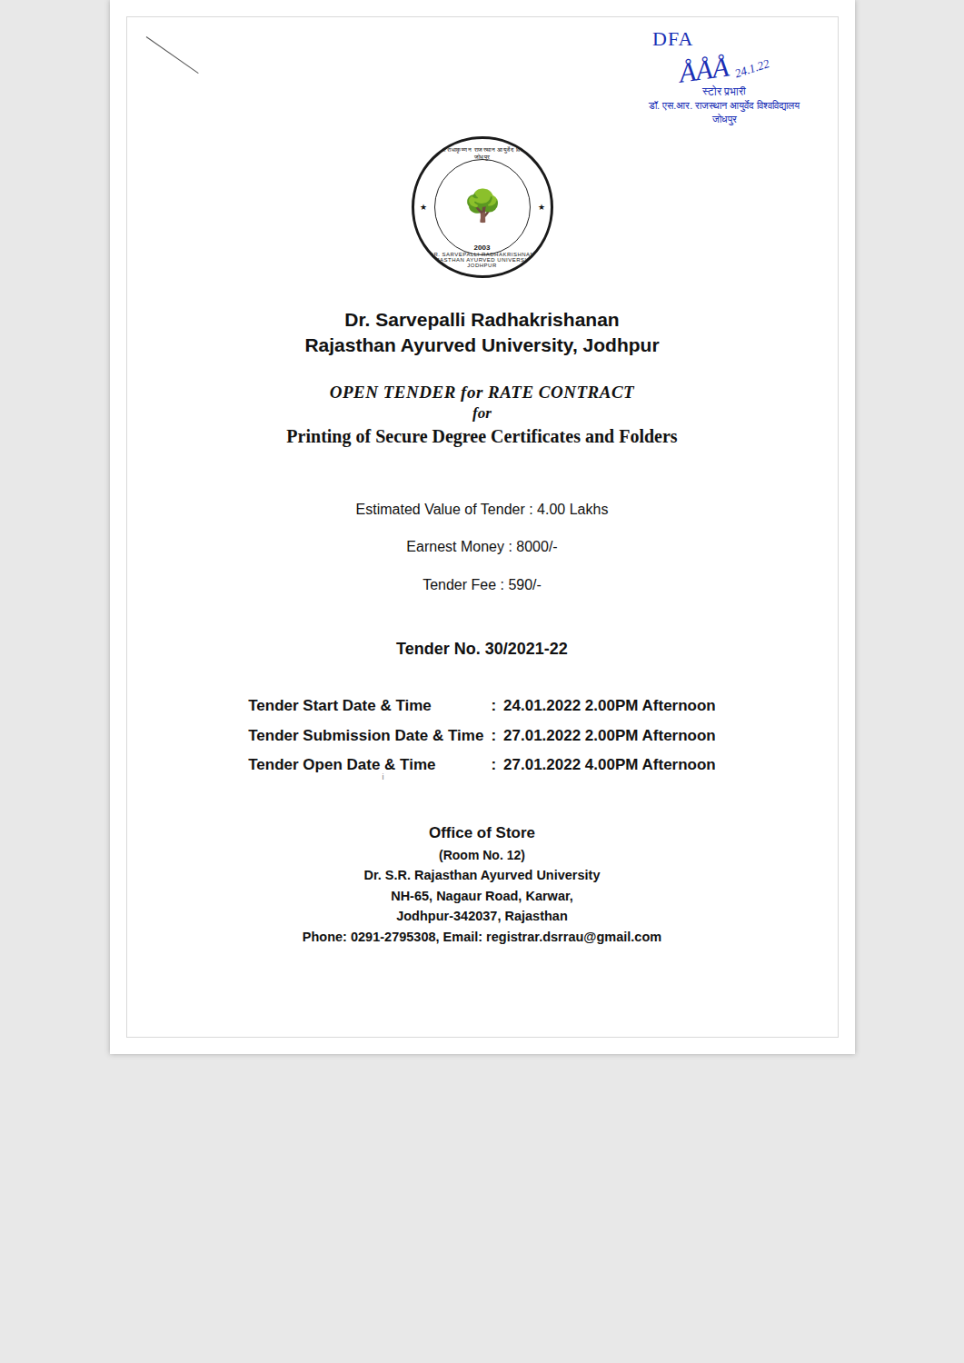DFA
ÅÅÅ24.1.22
स्टोर प्रभारी
डॉ. एस.आर. राजस्थान आयुर्वेद विश्वविद्यालय
जोधपुर
डॉ. सर्वपल्ली राधाकृष्णन राजस्थान आयुर्वेद विश्वविद्यालय, जोधपुर
🌳
2003
★
★
DR. SARVEPALLI RADHAKRISHNAN RAJASTHAN AYURVED UNIVERSITY, JODHPUR
Dr. Sarvepalli Radhakrishanan
Rajasthan Ayurved University, Jodhpur
OPEN TENDER for RATE CONTRACT
for
Printing of Secure Degree Certificates and Folders
Estimated Value of Tender : 4.00 Lakhs
Earnest Money : 8000/-
Tender Fee : 590/-
Tender No. 30/2021-22
| Tender Start Date & Time | : | 24.01.2022 2.00PM Afternoon |
| Tender Submission Date & Time | : | 27.01.2022 2.00PM Afternoon |
| Tender Open Date & Time | : | 27.01.2022 4.00PM Afternoon |
i
Office of Store
(Room No. 12)
Dr. S.R. Rajasthan Ayurved University
NH-65, Nagaur Road, Karwar,
Jodhpur-342037, Rajasthan
Phone: 0291-2795308, Email: registrar.dsrrau@gmail.com